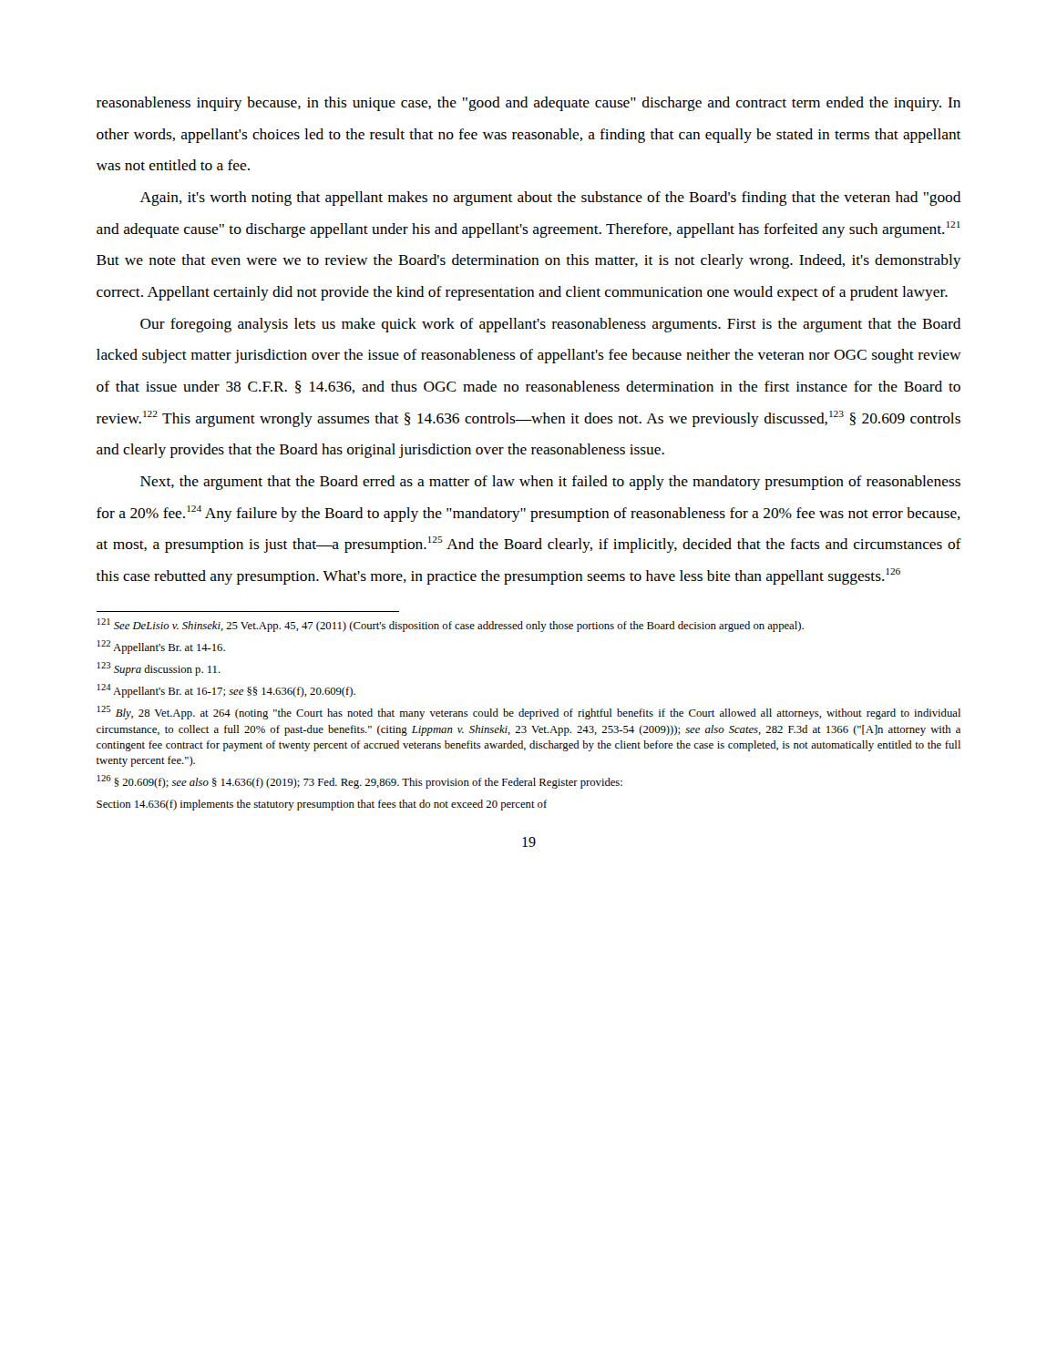reasonableness inquiry because, in this unique case, the "good and adequate cause" discharge and contract term ended the inquiry. In other words, appellant's choices led to the result that no fee was reasonable, a finding that can equally be stated in terms that appellant was not entitled to a fee.
Again, it's worth noting that appellant makes no argument about the substance of the Board's finding that the veteran had "good and adequate cause" to discharge appellant under his and appellant's agreement. Therefore, appellant has forfeited any such argument.121 But we note that even were we to review the Board's determination on this matter, it is not clearly wrong. Indeed, it's demonstrably correct. Appellant certainly did not provide the kind of representation and client communication one would expect of a prudent lawyer.
Our foregoing analysis lets us make quick work of appellant's reasonableness arguments. First is the argument that the Board lacked subject matter jurisdiction over the issue of reasonableness of appellant's fee because neither the veteran nor OGC sought review of that issue under 38 C.F.R. § 14.636, and thus OGC made no reasonableness determination in the first instance for the Board to review.122 This argument wrongly assumes that § 14.636 controls—when it does not. As we previously discussed,123 § 20.609 controls and clearly provides that the Board has original jurisdiction over the reasonableness issue.
Next, the argument that the Board erred as a matter of law when it failed to apply the mandatory presumption of reasonableness for a 20% fee.124 Any failure by the Board to apply the "mandatory" presumption of reasonableness for a 20% fee was not error because, at most, a presumption is just that—a presumption.125 And the Board clearly, if implicitly, decided that the facts and circumstances of this case rebutted any presumption. What's more, in practice the presumption seems to have less bite than appellant suggests.126
121 See DeLisio v. Shinseki, 25 Vet.App. 45, 47 (2011) (Court's disposition of case addressed only those portions of the Board decision argued on appeal).
122 Appellant's Br. at 14-16.
123 Supra discussion p. 11.
124 Appellant's Br. at 16-17; see §§ 14.636(f), 20.609(f).
125 Bly, 28 Vet.App. at 264 (noting "the Court has noted that many veterans could be deprived of rightful benefits if the Court allowed all attorneys, without regard to individual circumstance, to collect a full 20% of past-due benefits." (citing Lippman v. Shinseki, 23 Vet.App. 243, 253-54 (2009))); see also Scates, 282 F.3d at 1366 ("[A]n attorney with a contingent fee contract for payment of twenty percent of accrued veterans benefits awarded, discharged by the client before the case is completed, is not automatically entitled to the full twenty percent fee.").
126 § 20.609(f); see also § 14.636(f) (2019); 73 Fed. Reg. 29,869. This provision of the Federal Register provides:
Section 14.636(f) implements the statutory presumption that fees that do not exceed 20 percent of
19